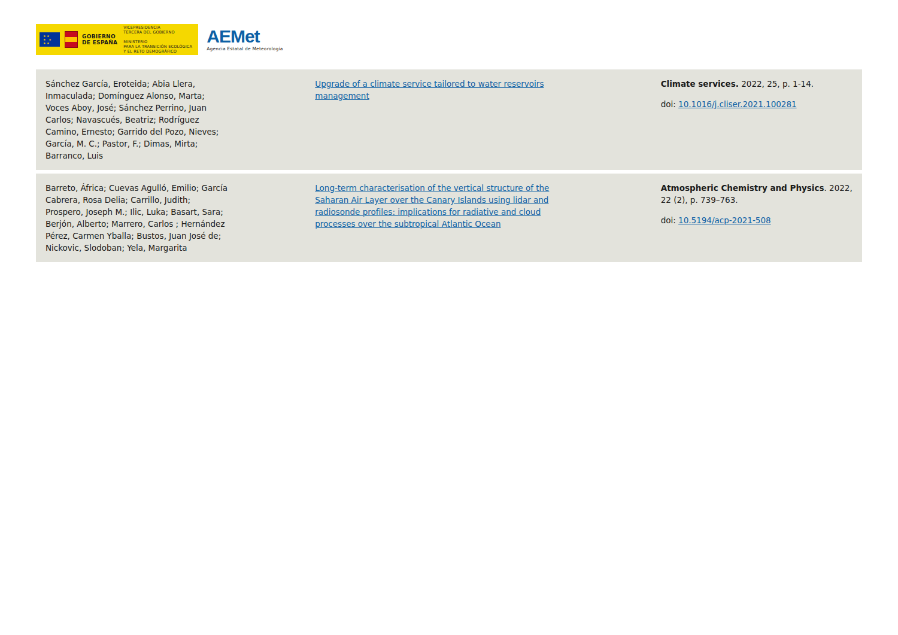GOBIERNO
DE ESPAÑA
VICEPRESIDENCIA
TERCERA DEL GOBIERNO
MINISTERIO
PARA LA TRANSICIÓN ECOLÓGICA
Y EL RETO DEMOGRÁFICO
AEMet
Agencia Estatal de Meteorología
| Sánchez García, Eroteida; Abia Llera, Inmaculada; Domínguez Alonso, Marta; Voces Aboy, José; Sánchez Perrino, Juan Carlos; Navascués, Beatriz; Rodríguez Camino, Ernesto; Garrido del Pozo, Nieves; García, M. C.; Pastor, F.; Dimas, Mirta; Barranco, Luis | | Upgrade of a climate service tailored to water reservoirs management | | Climate services. 2022, 25, p. 1-14. doi: 10.1016/j.cliser.2021.100281 |
| Barreto, África; Cuevas Agulló, Emilio; García Cabrera, Rosa Delia; Carrillo, Judith; Prospero, Joseph M.; Ilic, Luka; Basart, Sara; Berjón, Alberto; Marrero, Carlos ; Hernández Pérez, Carmen Yballa; Bustos, Juan José de; Nickovic, Slodoban; Yela, Margarita | | Long-term characterisation of the vertical structure of the Saharan Air Layer over the Canary Islands using lidar and radiosonde profiles: implications for radiative and cloud processes over the subtropical Atlantic Ocean | | Atmospheric Chemistry and Physics . 2022, 22 (2), p. 739–763. doi: 10.5194/acp-2021-508 |